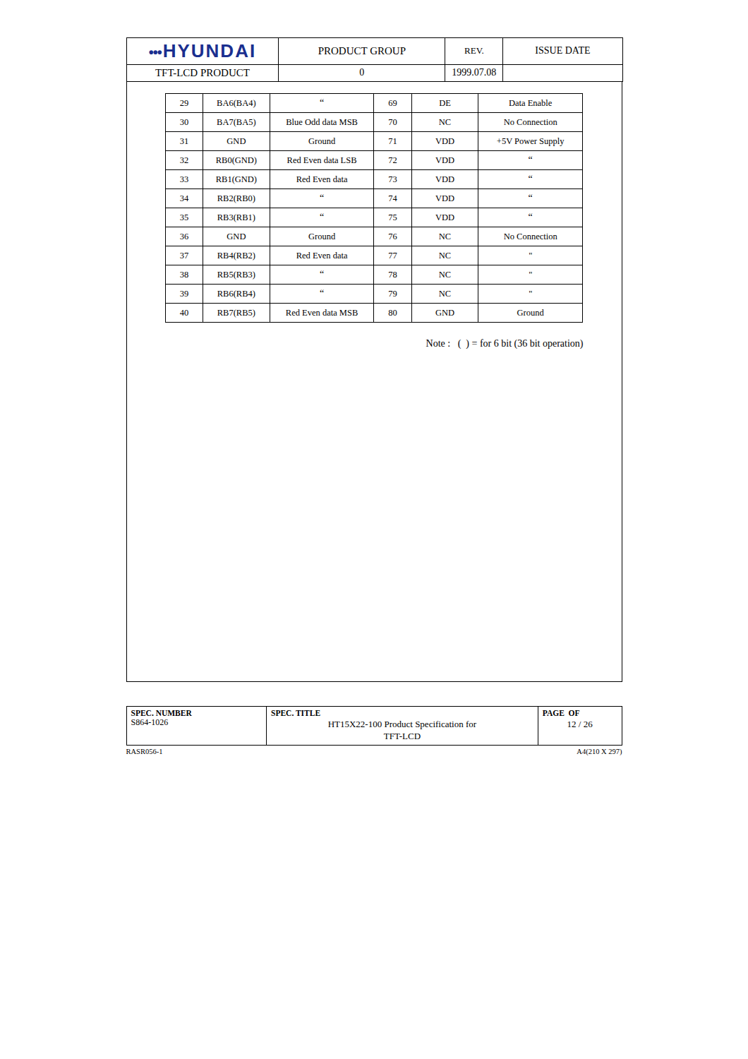•••HYUNDAI
PRODUCT GROUP
REV.
ISSUE DATE
TFT-LCD PRODUCT
0
1999.07.08
| 29 | BA6(BA4) | “ | 69 | DE | Data Enable |
| 30 | BA7(BA5) | Blue Odd data MSB | 70 | NC | No Connection |
| 31 | GND | Ground | 71 | VDD | +5V Power Supply |
| 32 | RB0(GND) | Red Even data LSB | 72 | VDD | “ |
| 33 | RB1(GND) | Red Even data | 73 | VDD | “ |
| 34 | RB2(RB0) | “ | 74 | VDD | “ |
| 35 | RB3(RB1) | “ | 75 | VDD | “ |
| 36 | GND | Ground | 76 | NC | No Connection |
| 37 | RB4(RB2) | Red Even data | 77 | NC | " |
| 38 | RB5(RB3) | “ | 78 | NC | " |
| 39 | RB6(RB4) | “ | 79 | NC | " |
| 40 | RB7(RB5) | Red Even data MSB | 80 | GND | Ground |
Note : ( ) = for 6 bit (36 bit operation)
| SPEC. NUMBER S864-1026 | SPEC. TITLE HT15X22-100 Product Specification for TFT-LCD | PAGE OF 12 / 26 |
RASR056-1 A4(210 X 297)